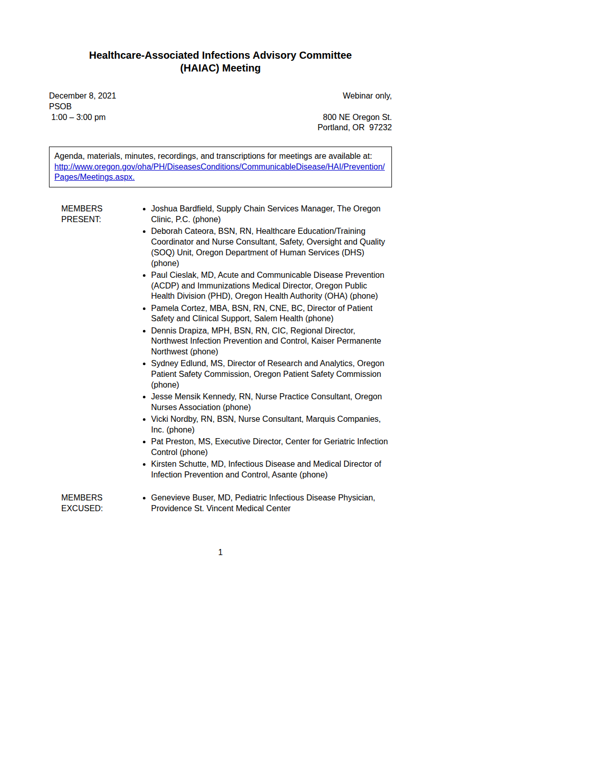Healthcare-Associated Infections Advisory Committee
(HAIAC) Meeting
| December 8, 2021 PSOB 1:00 – 3:00 pm | Webinar only, 800 NE Oregon St. Portland, OR 97232 |
Agenda, materials, minutes, recordings, and transcriptions for meetings are available at:
http://www.oregon.gov/oha/PH/DiseasesConditions/CommunicableDisease/HAI/Prevention/Pages/Meetings.aspx.
| MEMBERS PRESENT: | Joshua Bardfield, Supply Chain Services Manager, The Oregon Clinic, P.C. (phone) Deborah Cateora, BSN, RN, Healthcare Education/Training Coordinator and Nurse Consultant, Safety, Oversight and Quality (SOQ) Unit, Oregon Department of Human Services (DHS) (phone) Paul Cieslak, MD, Acute and Communicable Disease Prevention (ACDP) and Immunizations Medical Director, Oregon Public Health Division (PHD), Oregon Health Authority (OHA) (phone) Pamela Cortez, MBA, BSN, RN, CNE, BC, Director of Patient Safety and Clinical Support, Salem Health (phone) Dennis Drapiza, MPH, BSN, RN, CIC, Regional Director, Northwest Infection Prevention and Control, Kaiser Permanente Northwest (phone) Sydney Edlund, MS, Director of Research and Analytics, Oregon Patient Safety Commission, Oregon Patient Safety Commission (phone) Jesse Mensik Kennedy, RN, Nurse Practice Consultant, Oregon Nurses Association (phone) Vicki Nordby, RN, BSN, Nurse Consultant, Marquis Companies, Inc. (phone) Pat Preston, MS, Executive Director, Center for Geriatric Infection Control (phone) Kirsten Schutte, MD, Infectious Disease and Medical Director of Infection Prevention and Control, Asante (phone) |
| MEMBERS EXCUSED: | Genevieve Buser, MD, Pediatric Infectious Disease Physician, Providence St. Vincent Medical Center |
1